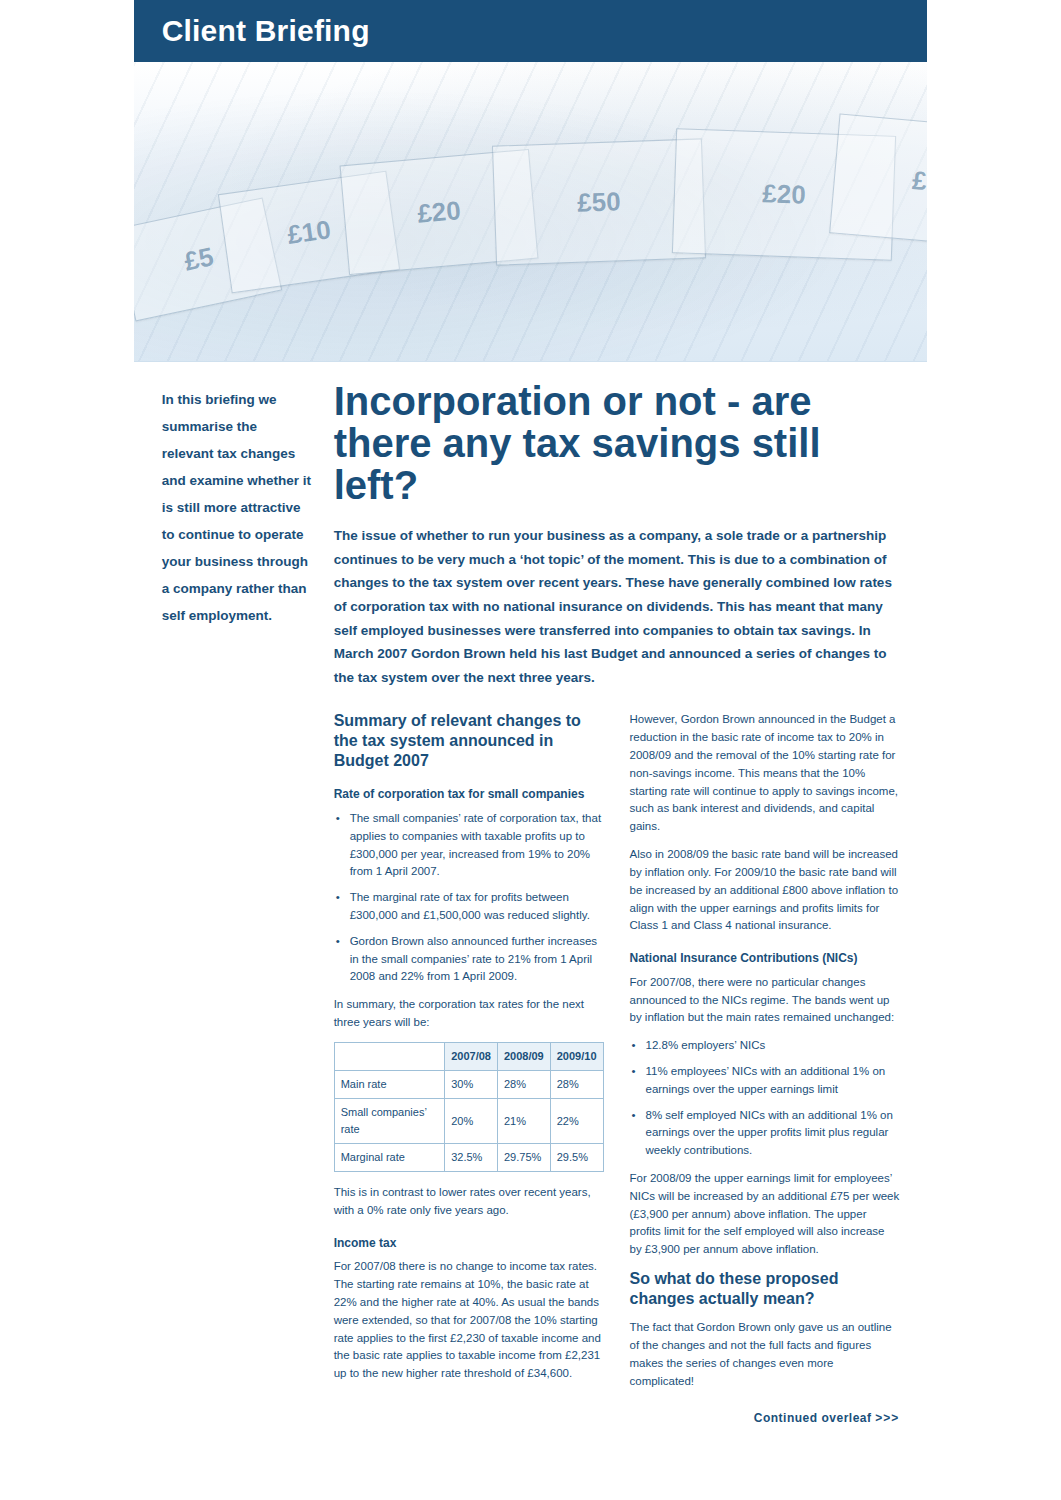Client Briefing
£5
£10
£20
£50
£20
£10
In this briefing we summarise the relevant tax changes and examine whether it is still more attractive to continue to operate your business through a company rather than self employment.
Incorporation or not - are there any tax savings still left?
The issue of whether to run your business as a company, a sole trade or a partnership continues to be very much a ‘hot topic’ of the moment. This is due to a combination of changes to the tax system over recent years. These have generally combined low rates of corporation tax with no national insurance on dividends. This has meant that many self employed businesses were transferred into companies to obtain tax savings. In March 2007 Gordon Brown held his last Budget and announced a series of changes to the tax system over the next three years.
Summary of relevant changes to the tax system announced in Budget 2007
Rate of corporation tax for small companies
The small companies’ rate of corporation tax, that applies to companies with taxable profits up to £300,000 per year, increased from 19% to 20% from 1 April 2007.
The marginal rate of tax for profits between £300,000 and £1,500,000 was reduced slightly.
Gordon Brown also announced further increases in the small companies’ rate to 21% from 1 April 2008 and 22% from 1 April 2009.
In summary, the corporation tax rates for the next three years will be:
| | 2007/08 | 2008/09 | 2009/10 |
| --- | --- | --- | --- |
| Main rate | 30% | 28% | 28% |
| Small companies’ rate | 20% | 21% | 22% |
| Marginal rate | 32.5% | 29.75% | 29.5% |
This is in contrast to lower rates over recent years, with a 0% rate only five years ago.
Income tax
For 2007/08 there is no change to income tax rates. The starting rate remains at 10%, the basic rate at 22% and the higher rate at 40%. As usual the bands were extended, so that for 2007/08 the 10% starting rate applies to the first £2,230 of taxable income and the basic rate applies to taxable income from £2,231 up to the new higher rate threshold of £34,600.
However, Gordon Brown announced in the Budget a reduction in the basic rate of income tax to 20% in 2008/09 and the removal of the 10% starting rate for non-savings income. This means that the 10% starting rate will continue to apply to savings income, such as bank interest and dividends, and capital gains.
Also in 2008/09 the basic rate band will be increased by inflation only. For 2009/10 the basic rate band will be increased by an additional £800 above inflation to align with the upper earnings and profits limits for Class 1 and Class 4 national insurance.
National Insurance Contributions (NICs)
For 2007/08, there were no particular changes announced to the NICs regime. The bands went up by inflation but the main rates remained unchanged:
12.8% employers’ NICs
11% employees’ NICs with an additional 1% on earnings over the upper earnings limit
8% self employed NICs with an additional 1% on earnings over the upper profits limit plus regular weekly contributions.
For 2008/09 the upper earnings limit for employees’ NICs will be increased by an additional £75 per week (£3,900 per annum) above inflation. The upper profits limit for the self employed will also increase by £3,900 per annum above inflation.
So what do these proposed changes actually mean?
The fact that Gordon Brown only gave us an outline of the changes and not the full facts and figures makes the series of changes even more complicated!
Continued overleaf >>>